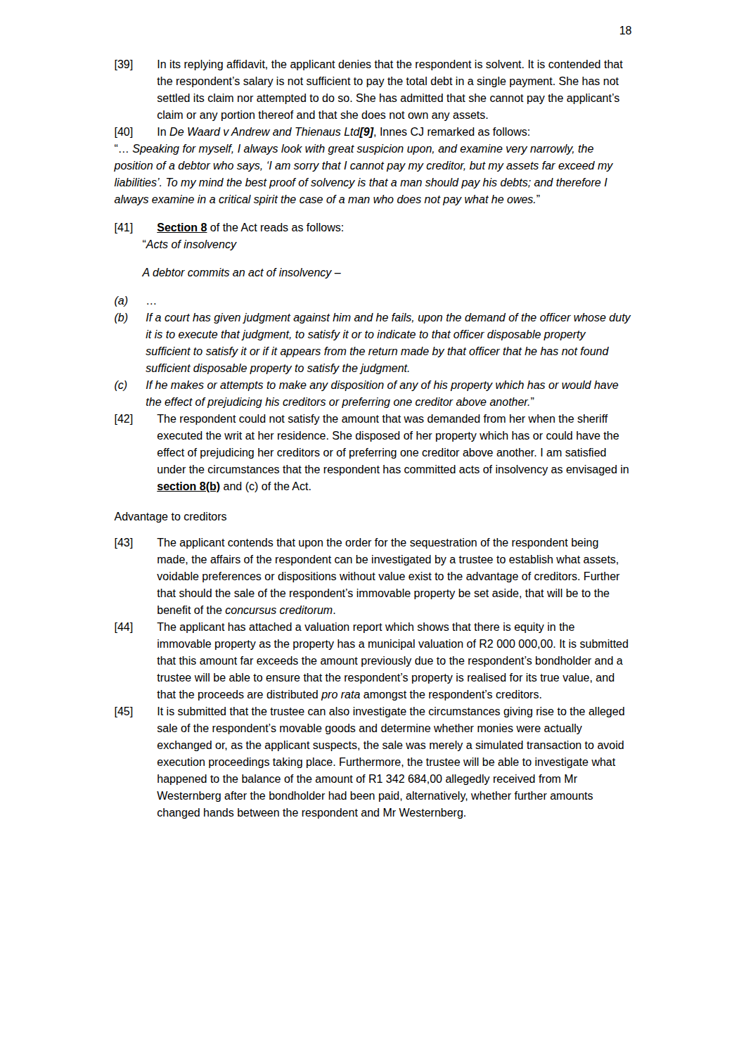18
[39] In its replying affidavit, the applicant denies that the respondent is solvent. It is contended that the respondent’s salary is not sufficient to pay the total debt in a single payment. She has not settled its claim nor attempted to do so. She has admitted that she cannot pay the applicant’s claim or any portion thereof and that she does not own any assets.
[40] In De Waard v Andrew and Thienaus Ltd[9], Innes CJ remarked as follows:
“… Speaking for myself, I always look with great suspicion upon, and examine very narrowly, the position of a debtor who says, ‘I am sorry that I cannot pay my creditor, but my assets far exceed my liabilities’. To my mind the best proof of solvency is that a man should pay his debts; and therefore I always examine in a critical spirit the case of a man who does not pay what he owes.”
[41] Section 8 of the Act reads as follows:
“Acts of insolvency
A debtor commits an act of insolvency –
(a) …
(b) If a court has given judgment against him and he fails, upon the demand of the officer whose duty it is to execute that judgment, to satisfy it or to indicate to that officer disposable property sufficient to satisfy it or if it appears from the return made by that officer that he has not found sufficient disposable property to satisfy the judgment.
(c) If he makes or attempts to make any disposition of any of his property which has or would have the effect of prejudicing his creditors or preferring one creditor above another.”
[42] The respondent could not satisfy the amount that was demanded from her when the sheriff executed the writ at her residence. She disposed of her property which has or could have the effect of prejudicing her creditors or of preferring one creditor above another. I am satisfied under the circumstances that the respondent has committed acts of insolvency as envisaged in section 8(b) and (c) of the Act.
Advantage to creditors
[43] The applicant contends that upon the order for the sequestration of the respondent being made, the affairs of the respondent can be investigated by a trustee to establish what assets, voidable preferences or dispositions without value exist to the advantage of creditors. Further that should the sale of the respondent’s immovable property be set aside, that will be to the benefit of the concursus creditorum.
[44] The applicant has attached a valuation report which shows that there is equity in the immovable property as the property has a municipal valuation of R2 000 000,00. It is submitted that this amount far exceeds the amount previously due to the respondent’s bondholder and a trustee will be able to ensure that the respondent’s property is realised for its true value, and that the proceeds are distributed pro rata amongst the respondent’s creditors.
[45] It is submitted that the trustee can also investigate the circumstances giving rise to the alleged sale of the respondent’s movable goods and determine whether monies were actually exchanged or, as the applicant suspects, the sale was merely a simulated transaction to avoid execution proceedings taking place. Furthermore, the trustee will be able to investigate what happened to the balance of the amount of R1 342 684,00 allegedly received from Mr Westernberg after the bondholder had been paid, alternatively, whether further amounts changed hands between the respondent and Mr Westernberg.